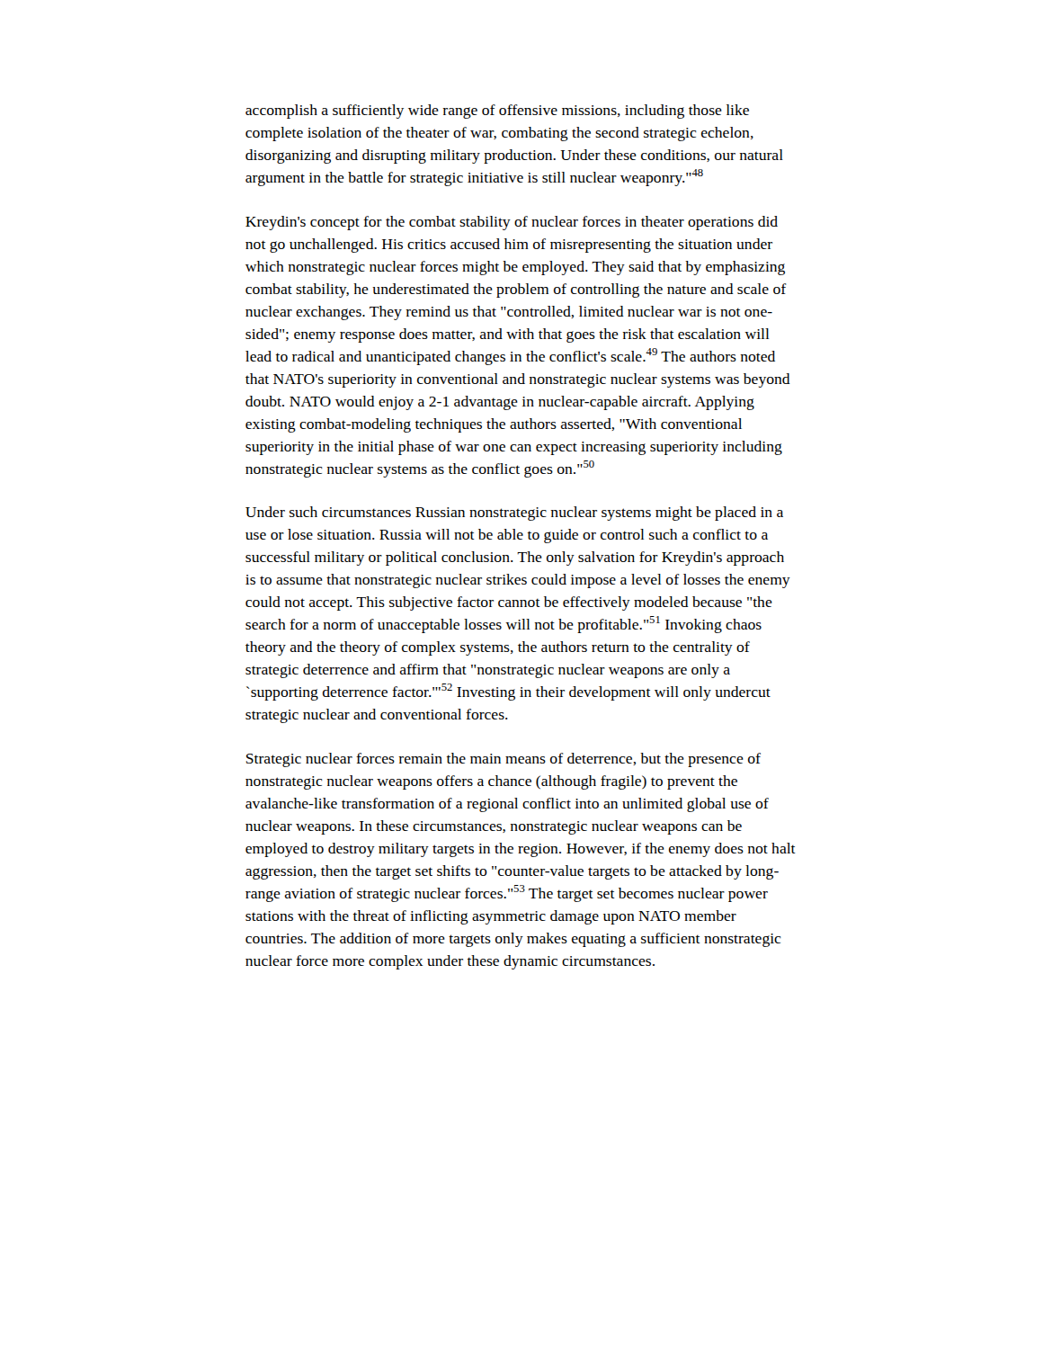accomplish a sufficiently wide range of offensive missions, including those like complete isolation of the theater of war, combating the second strategic echelon, disorganizing and disrupting military production. Under these conditions, our natural argument in the battle for strategic initiative is still nuclear weaponry."48
Kreydin's concept for the combat stability of nuclear forces in theater operations did not go unchallenged. His critics accused him of misrepresenting the situation under which nonstrategic nuclear forces might be employed. They said that by emphasizing combat stability, he underestimated the problem of controlling the nature and scale of nuclear exchanges. They remind us that "controlled, limited nuclear war is not one-sided"; enemy response does matter, and with that goes the risk that escalation will lead to radical and unanticipated changes in the conflict's scale.49 The authors noted that NATO's superiority in conventional and nonstrategic nuclear systems was beyond doubt. NATO would enjoy a 2-1 advantage in nuclear-capable aircraft. Applying existing combat-modeling techniques the authors asserted, "With conventional superiority in the initial phase of war one can expect increasing superiority including nonstrategic nuclear systems as the conflict goes on."50
Under such circumstances Russian nonstrategic nuclear systems might be placed in a use or lose situation. Russia will not be able to guide or control such a conflict to a successful military or political conclusion. The only salvation for Kreydin's approach is to assume that nonstrategic nuclear strikes could impose a level of losses the enemy could not accept. This subjective factor cannot be effectively modeled because "the search for a norm of unacceptable losses will not be profitable."51 Invoking chaos theory and the theory of complex systems, the authors return to the centrality of strategic deterrence and affirm that "nonstrategic nuclear weapons are only a `supporting deterrence factor.'"52 Investing in their development will only undercut strategic nuclear and conventional forces.
Strategic nuclear forces remain the main means of deterrence, but the presence of nonstrategic nuclear weapons offers a chance (although fragile) to prevent the avalanche-like transformation of a regional conflict into an unlimited global use of nuclear weapons. In these circumstances, nonstrategic nuclear weapons can be employed to destroy military targets in the region. However, if the enemy does not halt aggression, then the target set shifts to "counter-value targets to be attacked by long-range aviation of strategic nuclear forces."53 The target set becomes nuclear power stations with the threat of inflicting asymmetric damage upon NATO member countries. The addition of more targets only makes equating a sufficient nonstrategic nuclear force more complex under these dynamic circumstances.